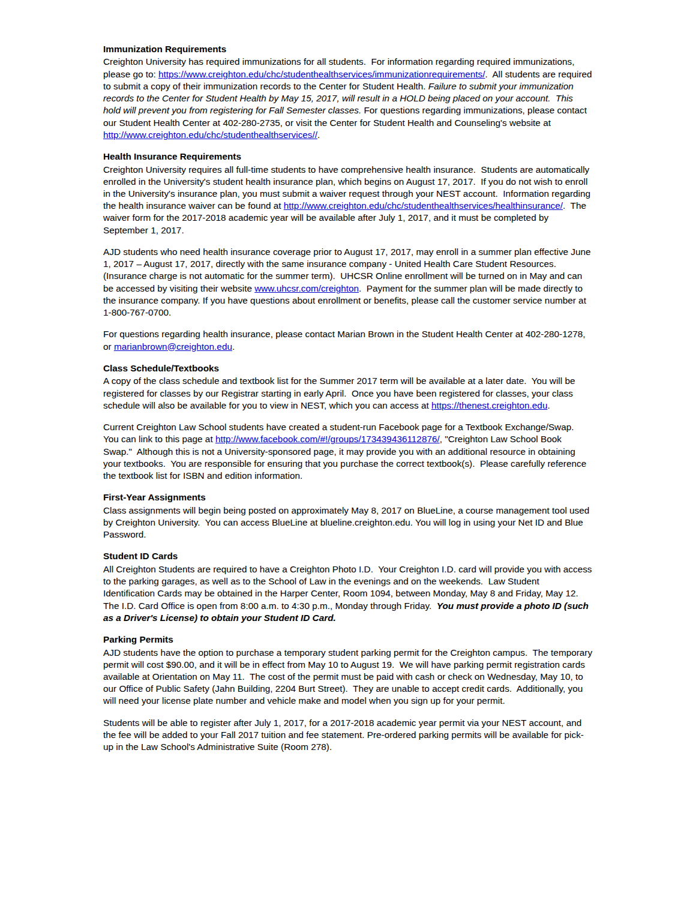Immunization Requirements
Creighton University has required immunizations for all students. For information regarding required immunizations, please go to: https://www.creighton.edu/chc/studenthealthservices/immunizationrequirements/. All students are required to submit a copy of their immunization records to the Center for Student Health. Failure to submit your immunization records to the Center for Student Health by May 15, 2017, will result in a HOLD being placed on your account. This hold will prevent you from registering for Fall Semester classes. For questions regarding immunizations, please contact our Student Health Center at 402-280-2735, or visit the Center for Student Health and Counseling's website at http://www.creighton.edu/chc/studenthealthservices//.
Health Insurance Requirements
Creighton University requires all full-time students to have comprehensive health insurance. Students are automatically enrolled in the University's student health insurance plan, which begins on August 17, 2017. If you do not wish to enroll in the University's insurance plan, you must submit a waiver request through your NEST account. Information regarding the health insurance waiver can be found at http://www.creighton.edu/chc/studenthealthservices/healthinsurance/. The waiver form for the 2017-2018 academic year will be available after July 1, 2017, and it must be completed by September 1, 2017.
AJD students who need health insurance coverage prior to August 17, 2017, may enroll in a summer plan effective June 1, 2017 – August 17, 2017, directly with the same insurance company - United Health Care Student Resources. (Insurance charge is not automatic for the summer term). UHCSR Online enrollment will be turned on in May and can be accessed by visiting their website www.uhcsr.com/creighton. Payment for the summer plan will be made directly to the insurance company. If you have questions about enrollment or benefits, please call the customer service number at 1-800-767-0700.
For questions regarding health insurance, please contact Marian Brown in the Student Health Center at 402-280-1278, or marianbrown@creighton.edu.
Class Schedule/Textbooks
A copy of the class schedule and textbook list for the Summer 2017 term will be available at a later date. You will be registered for classes by our Registrar starting in early April. Once you have been registered for classes, your class schedule will also be available for you to view in NEST, which you can access at https://thenest.creighton.edu.
Current Creighton Law School students have created a student-run Facebook page for a Textbook Exchange/Swap. You can link to this page at http://www.facebook.com/#!/groups/173439436112876/, "Creighton Law School Book Swap." Although this is not a University-sponsored page, it may provide you with an additional resource in obtaining your textbooks. You are responsible for ensuring that you purchase the correct textbook(s). Please carefully reference the textbook list for ISBN and edition information.
First-Year Assignments
Class assignments will begin being posted on approximately May 8, 2017 on BlueLine, a course management tool used by Creighton University. You can access BlueLine at blueline.creighton.edu. You will log in using your Net ID and Blue Password.
Student ID Cards
All Creighton Students are required to have a Creighton Photo I.D. Your Creighton I.D. card will provide you with access to the parking garages, as well as to the School of Law in the evenings and on the weekends. Law Student Identification Cards may be obtained in the Harper Center, Room 1094, between Monday, May 8 and Friday, May 12. The I.D. Card Office is open from 8:00 a.m. to 4:30 p.m., Monday through Friday. You must provide a photo ID (such as a Driver's License) to obtain your Student ID Card.
Parking Permits
AJD students have the option to purchase a temporary student parking permit for the Creighton campus. The temporary permit will cost $90.00, and it will be in effect from May 10 to August 19. We will have parking permit registration cards available at Orientation on May 11. The cost of the permit must be paid with cash or check on Wednesday, May 10, to our Office of Public Safety (Jahn Building, 2204 Burt Street). They are unable to accept credit cards. Additionally, you will need your license plate number and vehicle make and model when you sign up for your permit.
Students will be able to register after July 1, 2017, for a 2017-2018 academic year permit via your NEST account, and the fee will be added to your Fall 2017 tuition and fee statement. Pre-ordered parking permits will be available for pick-up in the Law School's Administrative Suite (Room 278).